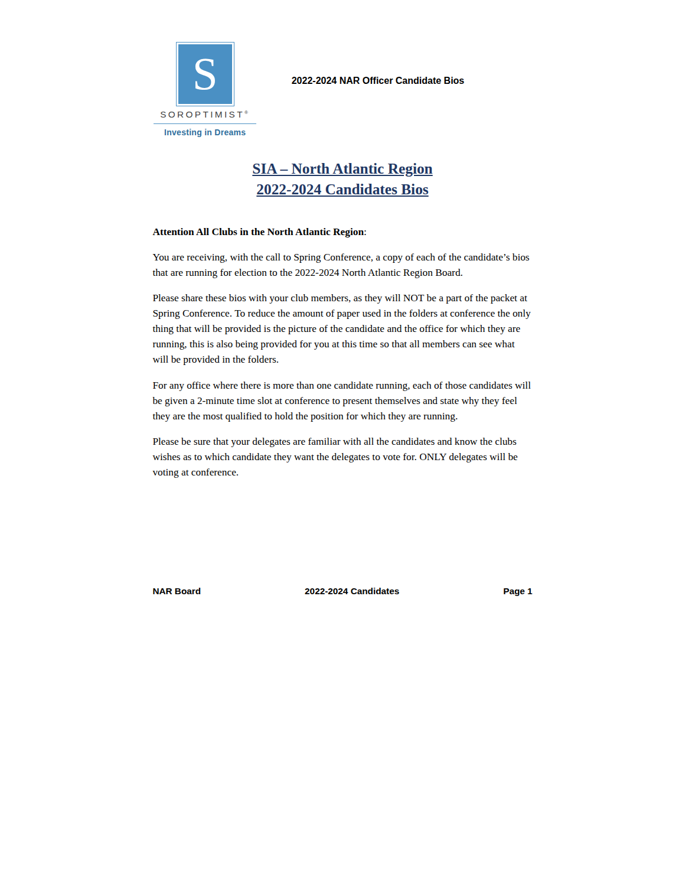S
SOROPTIMIST®
Investing in Dreams
2022-2024 NAR Officer Candidate Bios
SIA – North Atlantic Region2022-2024 Candidates Bios
Attention All Clubs in the North Atlantic Region:
You are receiving, with the call to Spring Conference, a copy of each of the candidate’s bios that are running for election to the 2022-2024 North Atlantic Region Board.
Please share these bios with your club members, as they will NOT be a part of the packet at Spring Conference. To reduce the amount of paper used in the folders at conference the only thing that will be provided is the picture of the candidate and the office for which they are running, this is also being provided for you at this time so that all members can see what will be provided in the folders.
For any office where there is more than one candidate running, each of those candidates will be given a 2-minute time slot at conference to present themselves and state why they feel they are the most qualified to hold the position for which they are running.
Please be sure that your delegates are familiar with all the candidates and know the clubs wishes as to which candidate they want the delegates to vote for. ONLY delegates will be voting at conference.
NAR Board
2022-2024 Candidates
Page 1